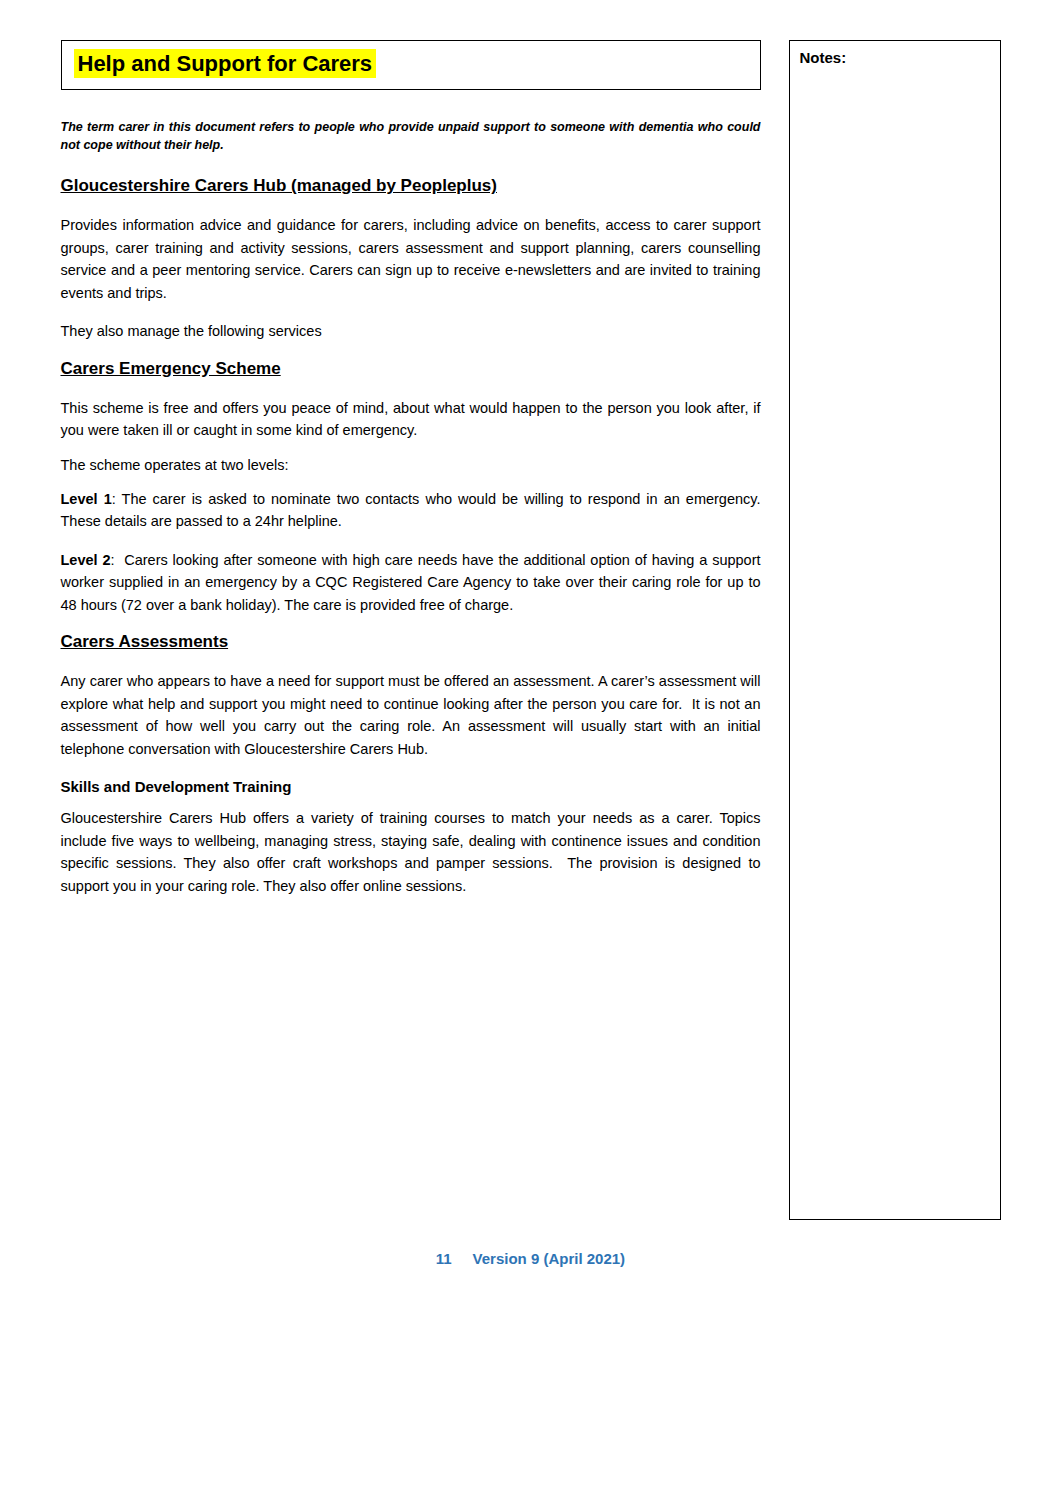Help and Support for Carers
The term carer in this document refers to people who provide unpaid support to someone with dementia who could not cope without their help.
Gloucestershire Carers Hub (managed by Peopleplus)
Provides information advice and guidance for carers, including advice on benefits, access to carer support groups, carer training and activity sessions, carers assessment and support planning, carers counselling service and a peer mentoring service. Carers can sign up to receive e-newsletters and are invited to training events and trips.
They also manage the following services
Carers Emergency Scheme
This scheme is free and offers you peace of mind, about what would happen to the person you look after, if you were taken ill or caught in some kind of emergency.
The scheme operates at two levels:
Level 1: The carer is asked to nominate two contacts who would be willing to respond in an emergency. These details are passed to a 24hr helpline.
Level 2: Carers looking after someone with high care needs have the additional option of having a support worker supplied in an emergency by a CQC Registered Care Agency to take over their caring role for up to 48 hours (72 over a bank holiday). The care is provided free of charge.
Carers Assessments
Any carer who appears to have a need for support must be offered an assessment. A carer’s assessment will explore what help and support you might need to continue looking after the person you care for. It is not an assessment of how well you carry out the caring role. An assessment will usually start with an initial telephone conversation with Gloucestershire Carers Hub.
Skills and Development Training
Gloucestershire Carers Hub offers a variety of training courses to match your needs as a carer. Topics include five ways to wellbeing, managing stress, staying safe, dealing with continence issues and condition specific sessions. They also offer craft workshops and pamper sessions. The provision is designed to support you in your caring role. They also offer online sessions.
Notes:
11 Version 9 (April 2021)